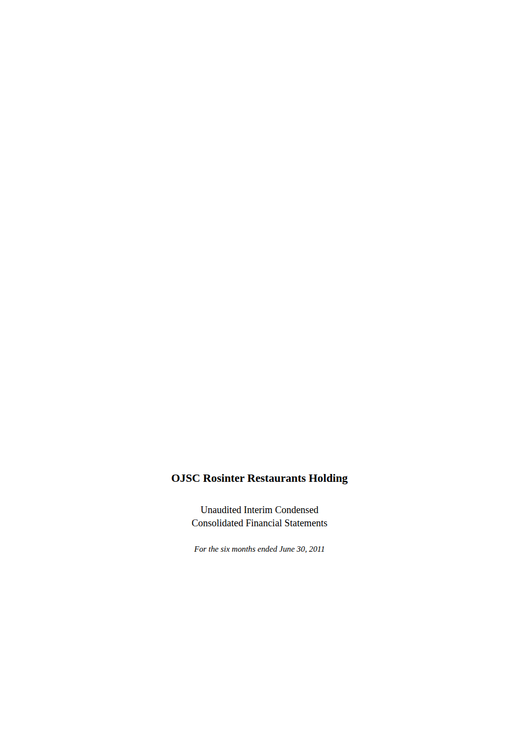OJSC Rosinter Restaurants Holding
Unaudited Interim Condensed
Consolidated Financial Statements
For the six months ended June 30, 2011